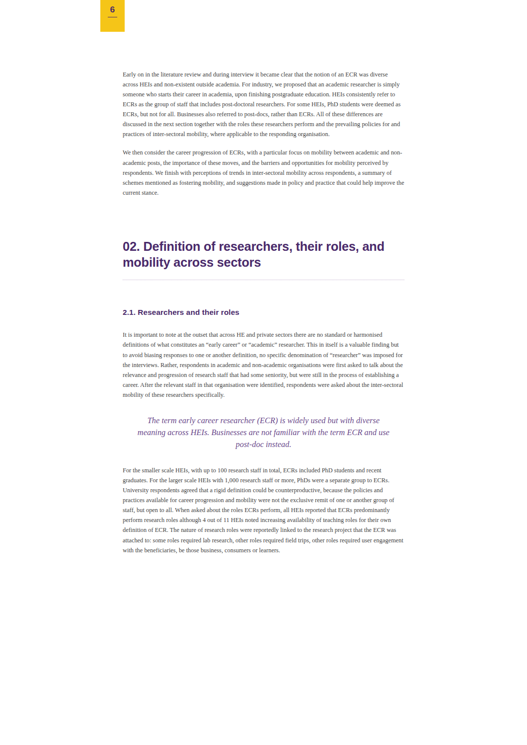6
Early on in the literature review and during interview it became clear that the notion of an ECR was diverse across HEIs and non-existent outside academia. For industry, we proposed that an academic researcher is simply someone who starts their career in academia, upon finishing postgraduate education. HEIs consistently refer to ECRs as the group of staff that includes post-doctoral researchers. For some HEIs, PhD students were deemed as ECRs, but not for all. Businesses also referred to post-docs, rather than ECRs. All of these differences are discussed in the next section together with the roles these researchers perform and the prevailing policies for and practices of inter-sectoral mobility, where applicable to the responding organisation.
We then consider the career progression of ECRs, with a particular focus on mobility between academic and non-academic posts, the importance of these moves, and the barriers and opportunities for mobility perceived by respondents. We finish with perceptions of trends in inter-sectoral mobility across respondents, a summary of schemes mentioned as fostering mobility, and suggestions made in policy and practice that could help improve the current stance.
02. Definition of researchers, their roles, and mobility across sectors
2.1. Researchers and their roles
It is important to note at the outset that across HE and private sectors there are no standard or harmonised definitions of what constitutes an “early career” or “academic” researcher. This in itself is a valuable finding but to avoid biasing responses to one or another definition, no specific denomination of “researcher” was imposed for the interviews. Rather, respondents in academic and non-academic organisations were first asked to talk about the relevance and progression of research staff that had some seniority, but were still in the process of establishing a career. After the relevant staff in that organisation were identified, respondents were asked about the inter-sectoral mobility of these researchers specifically.
The term early career researcher (ECR) is widely used but with diverse meaning across HEIs. Businesses are not familiar with the term ECR and use post-doc instead.
For the smaller scale HEIs, with up to 100 research staff in total, ECRs included PhD students and recent graduates. For the larger scale HEIs with 1,000 research staff or more, PhDs were a separate group to ECRs. University respondents agreed that a rigid definition could be counterproductive, because the policies and practices available for career progression and mobility were not the exclusive remit of one or another group of staff, but open to all. When asked about the roles ECRs perform, all HEIs reported that ECRs predominantly perform research roles although 4 out of 11 HEIs noted increasing availability of teaching roles for their own definition of ECR. The nature of research roles were reportedly linked to the research project that the ECR was attached to: some roles required lab research, other roles required field trips, other roles required user engagement with the beneficiaries, be those business, consumers or learners.